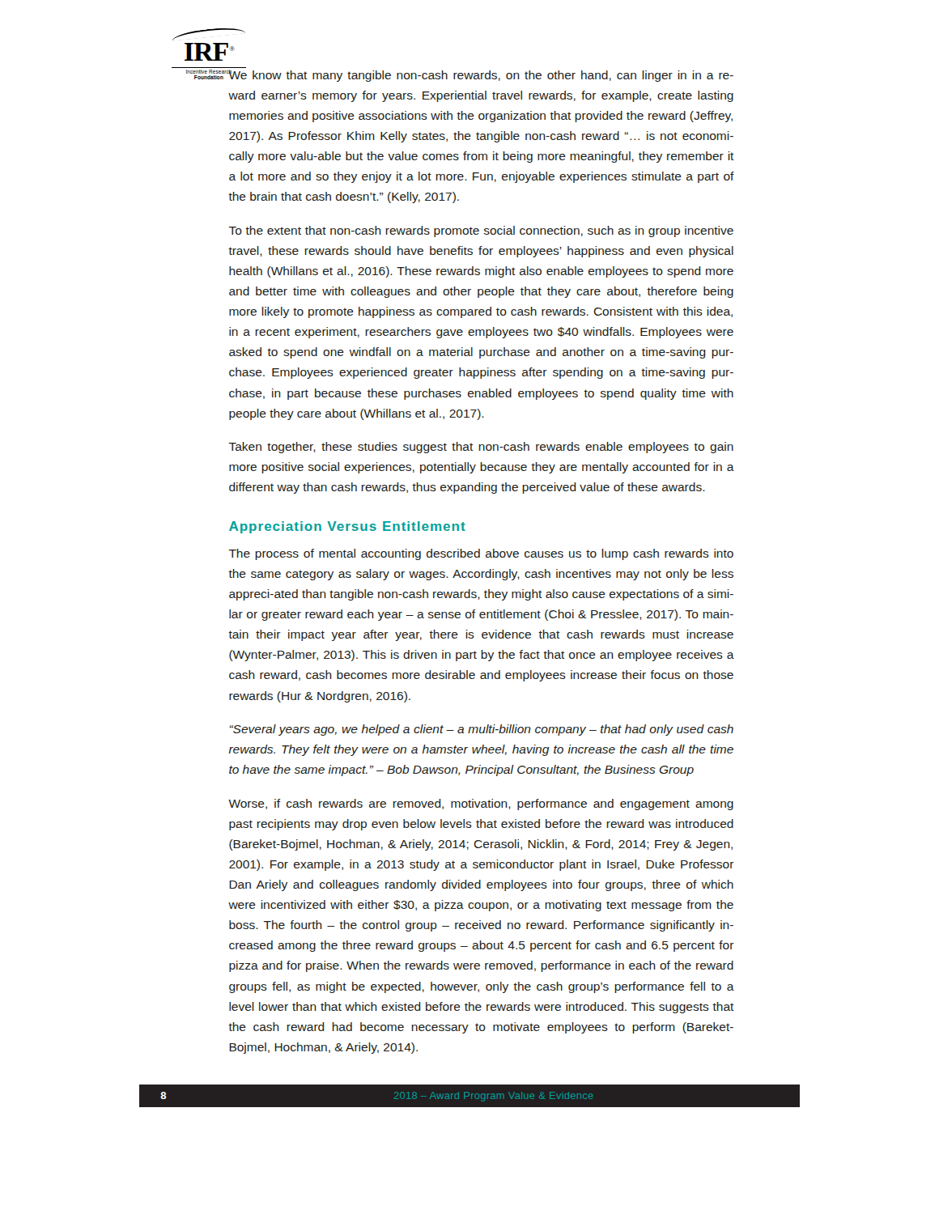IRF®
Incentive Research Foundation
We know that many tangible non-cash rewards, on the other hand, can linger in in a reward earner’s memory for years. Experiential travel rewards, for example, create lasting memories and positive associations with the organization that provided the reward (Jeffrey, 2017). As Professor Khim Kelly states, the tangible non-cash reward “… is not economically more valu-able but the value comes from it being more meaningful, they remember it a lot more and so they enjoy it a lot more. Fun, enjoyable experiences stimulate a part of the brain that cash doesn’t.” (Kelly, 2017).
To the extent that non-cash rewards promote social connection, such as in group incentive travel, these rewards should have benefits for employees’ happiness and even physical health (Whillans et al., 2016). These rewards might also enable employees to spend more and better time with colleagues and other people that they care about, therefore being more likely to promote happiness as compared to cash rewards. Consistent with this idea, in a recent experiment, researchers gave employees two $40 windfalls. Employees were asked to spend one windfall on a material purchase and another on a time-saving purchase. Employees experienced greater happiness after spending on a time-saving purchase, in part because these purchases enabled employees to spend quality time with people they care about (Whillans et al., 2017).
Taken together, these studies suggest that non-cash rewards enable employees to gain more positive social experiences, potentially because they are mentally accounted for in a different way than cash rewards, thus expanding the perceived value of these awards.
Appreciation Versus Entitlement
The process of mental accounting described above causes us to lump cash rewards into the same category as salary or wages. Accordingly, cash incentives may not only be less appreci-ated than tangible non-cash rewards, they might also cause expectations of a similar or greater reward each year – a sense of entitlement (Choi & Presslee, 2017). To maintain their impact year after year, there is evidence that cash rewards must increase (Wynter-Palmer, 2013). This is driven in part by the fact that once an employee receives a cash reward, cash becomes more desirable and employees increase their focus on those rewards (Hur & Nordgren, 2016).
“Several years ago, we helped a client – a multi-billion company – that had only used cash rewards. They felt they were on a hamster wheel, having to increase the cash all the time to have the same impact.” – Bob Dawson, Principal Consultant, the Business Group
Worse, if cash rewards are removed, motivation, performance and engagement among past recipients may drop even below levels that existed before the reward was introduced (Bareket-Bojmel, Hochman, & Ariely, 2014; Cerasoli, Nicklin, & Ford, 2014; Frey & Jegen, 2001). For example, in a 2013 study at a semiconductor plant in Israel, Duke Professor Dan Ariely and colleagues randomly divided employees into four groups, three of which were incentivized with either $30, a pizza coupon, or a motivating text message from the boss. The fourth – the control group – received no reward. Performance significantly increased among the three reward groups – about 4.5 percent for cash and 6.5 percent for pizza and for praise. When the rewards were removed, performance in each of the reward groups fell, as might be expected, however, only the cash group’s performance fell to a level lower than that which existed before the rewards were introduced. This suggests that the cash reward had become necessary to motivate employees to perform (Bareket-Bojmel, Hochman, & Ariely, 2014).
8
2018 – Award Program Value & Evidence